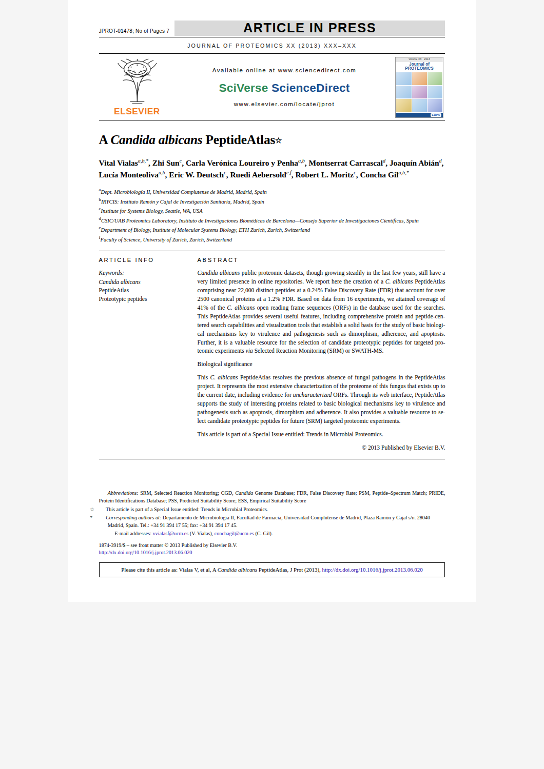JPROT-01478; No of Pages 7
ARTICLE IN PRESS
JOURNAL OF PROTEOMICS XX (2013) XXX–XXX
ELSEVIER
Available online at www.sciencedirect.com
SciVerse ScienceDirect
www.elsevier.com/locate/jprot
Volume XX 2013
Journal of
PROTEOMICS
EuPA
A Candida albicans PeptideAtlas☆
Vital Vialasa,b,*, Zhi Sunc, Carla Verónica Loureiro y Penhaa,b, Montserrat Carrascald, Joaquín Abiánd, Lucía Monteolivaa,b, Eric W. Deutschc, Ruedi Aebersolde,f, Robert L. Moritzc, Concha Gila,b,*
aDept. Microbiología II, Universidad Complutense de Madrid, Madrid, Spain
bIRYCIS: Instituto Ramón y Cajal de Investigación Sanitaria, Madrid, Spain
cInstitute for Systems Biology, Seattle, WA, USA
dCSIC/UAB Proteomics Laboratory, Instituto de Investigaciones Biomédicas de Barcelona—Consejo Superior de Investigaciones Científicas, Spain
eDepartment of Biology, Institute of Molecular Systems Biology, ETH Zurich, Zurich, Switzerland
fFaculty of Science, University of Zurich, Zurich, Switzerland
ARTICLE INFO
Keywords:
Candida albicans
PeptideAtlas
Proteotypic peptides
ABSTRACT
Candida albicans public proteomic datasets, though growing steadily in the last few years, still have a very limited presence in online repositories. We report here the creation of a C. albicans PeptideAtlas comprising near 22,000 distinct peptides at a 0.24% False Discovery Rate (FDR) that account for over 2500 canonical proteins at a 1.2% FDR. Based on data from 16 experiments, we attained coverage of 41% of the C. albicans open reading frame sequences (ORFs) in the database used for the searches. This PeptideAtlas provides several useful features, including comprehensive protein and peptide-centered search capabilities and visualization tools that establish a solid basis for the study of basic biological mechanisms key to virulence and pathogenesis such as dimorphism, adherence, and apoptosis. Further, it is a valuable resource for the selection of candidate proteotypic peptides for targeted proteomic experiments via Selected Reaction Monitoring (SRM) or SWATH-MS.
Biological significance
This C. albicans PeptideAtlas resolves the previous absence of fungal pathogens in the PeptideAtlas project. It represents the most extensive characterization of the proteome of this fungus that exists up to the current date, including evidence for uncharacterized ORFs. Through its web interface, PeptideAtlas supports the study of interesting proteins related to basic biological mechanisms key to virulence and pathogenesis such as apoptosis, dimorphism and adherence. It also provides a valuable resource to select candidate proteotypic peptides for future (SRM) targeted proteomic experiments.
This article is part of a Special Issue entitled: Trends in Microbial Proteomics.
© 2013 Published by Elsevier B.V.
Abbreviations: SRM, Selected Reaction Monitoring; CGD, Candida Genome Database; FDR, False Discovery Rate; PSM, Peptide–Spectrum Match; PRIDE, Protein Identifications Database; PSS, Predicted Suitability Score; ESS, Empirical Suitability Score
☆This article is part of a Special Issue entitled: Trends in Microbial Proteomics.
*Corresponding authors at: Departamento de Microbiología II, Facultad de Farmacia, Universidad Complutense de Madrid, Plaza Ramón y Cajal s/n. 28040 Madrid, Spain. Tel.: +34 91 394 17 55; fax: +34 91 394 17 45.
E-mail addresses: vvialasf@ucm.es (V. Vialas), conchagil@ucm.es (C. Gil).
1874-3919/$ – see front matter © 2013 Published by Elsevier B.V.
http://dx.doi.org/10.1016/j.jprot.2013.06.020
Please cite this article as: Vialas V, et al, A Candida albicans PeptideAtlas, J Prot (2013), http://dx.doi.org/10.1016/j.jprot.2013.06.020